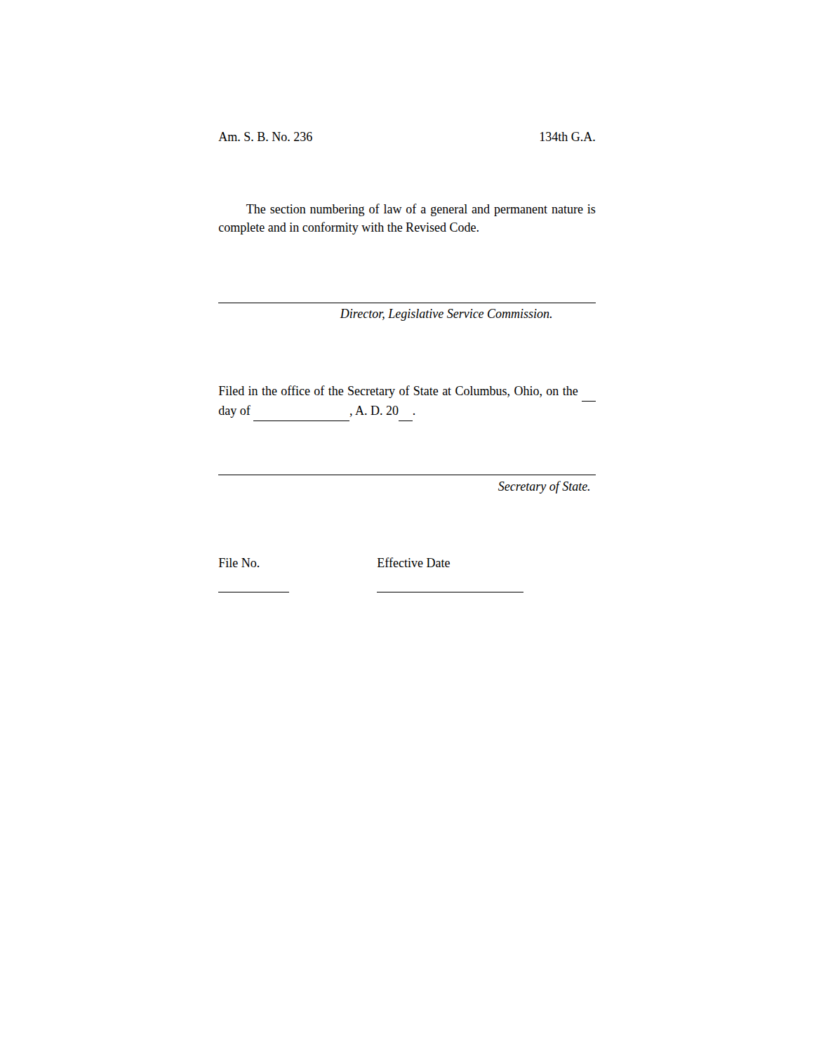Am. S. B. No. 236 134th G.A.
The section numbering of law of a general and permanent nature is complete and in conformity with the Revised Code.
Director, Legislative Service Commission.
Filed in the office of the Secretary of State at Columbus, Ohio, on the day of , A. D. 20 .
Secretary of State.
File No. Effective Date